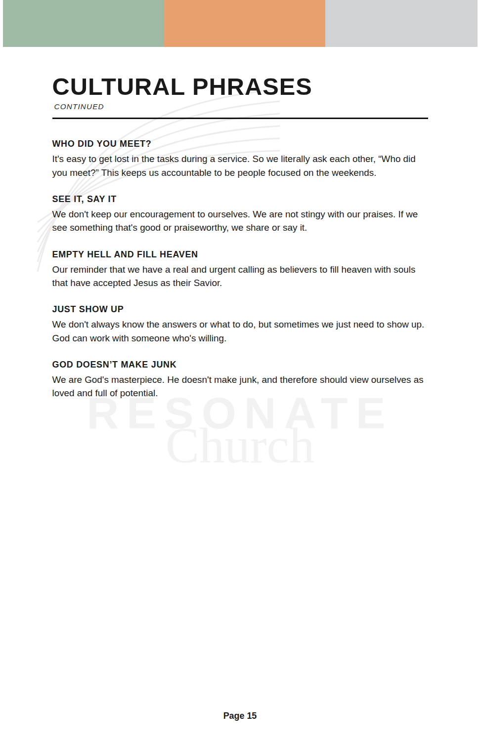RESONATE
Church
CULTURAL PHRASES
CONTINUED
WHO DID YOU MEET?
It's easy to get lost in the tasks during a service. So we literally ask each other, “Who did you meet?” This keeps us accountable to be people focused on the weekends.
SEE IT, SAY IT
We don't keep our encouragement to ourselves. We are not stingy with our praises. If we see something that's good or praiseworthy, we share or say it.
EMPTY HELL AND FILL HEAVEN
Our reminder that we have a real and urgent calling as believers to fill heaven with souls that have accepted Jesus as their Savior.
JUST SHOW UP
We don't always know the answers or what to do, but sometimes we just need to show up. God can work with someone who's willing.
GOD DOESN’T MAKE JUNK
We are God's masterpiece. He doesn't make junk, and therefore should view ourselves as loved and full of potential.
Page 15